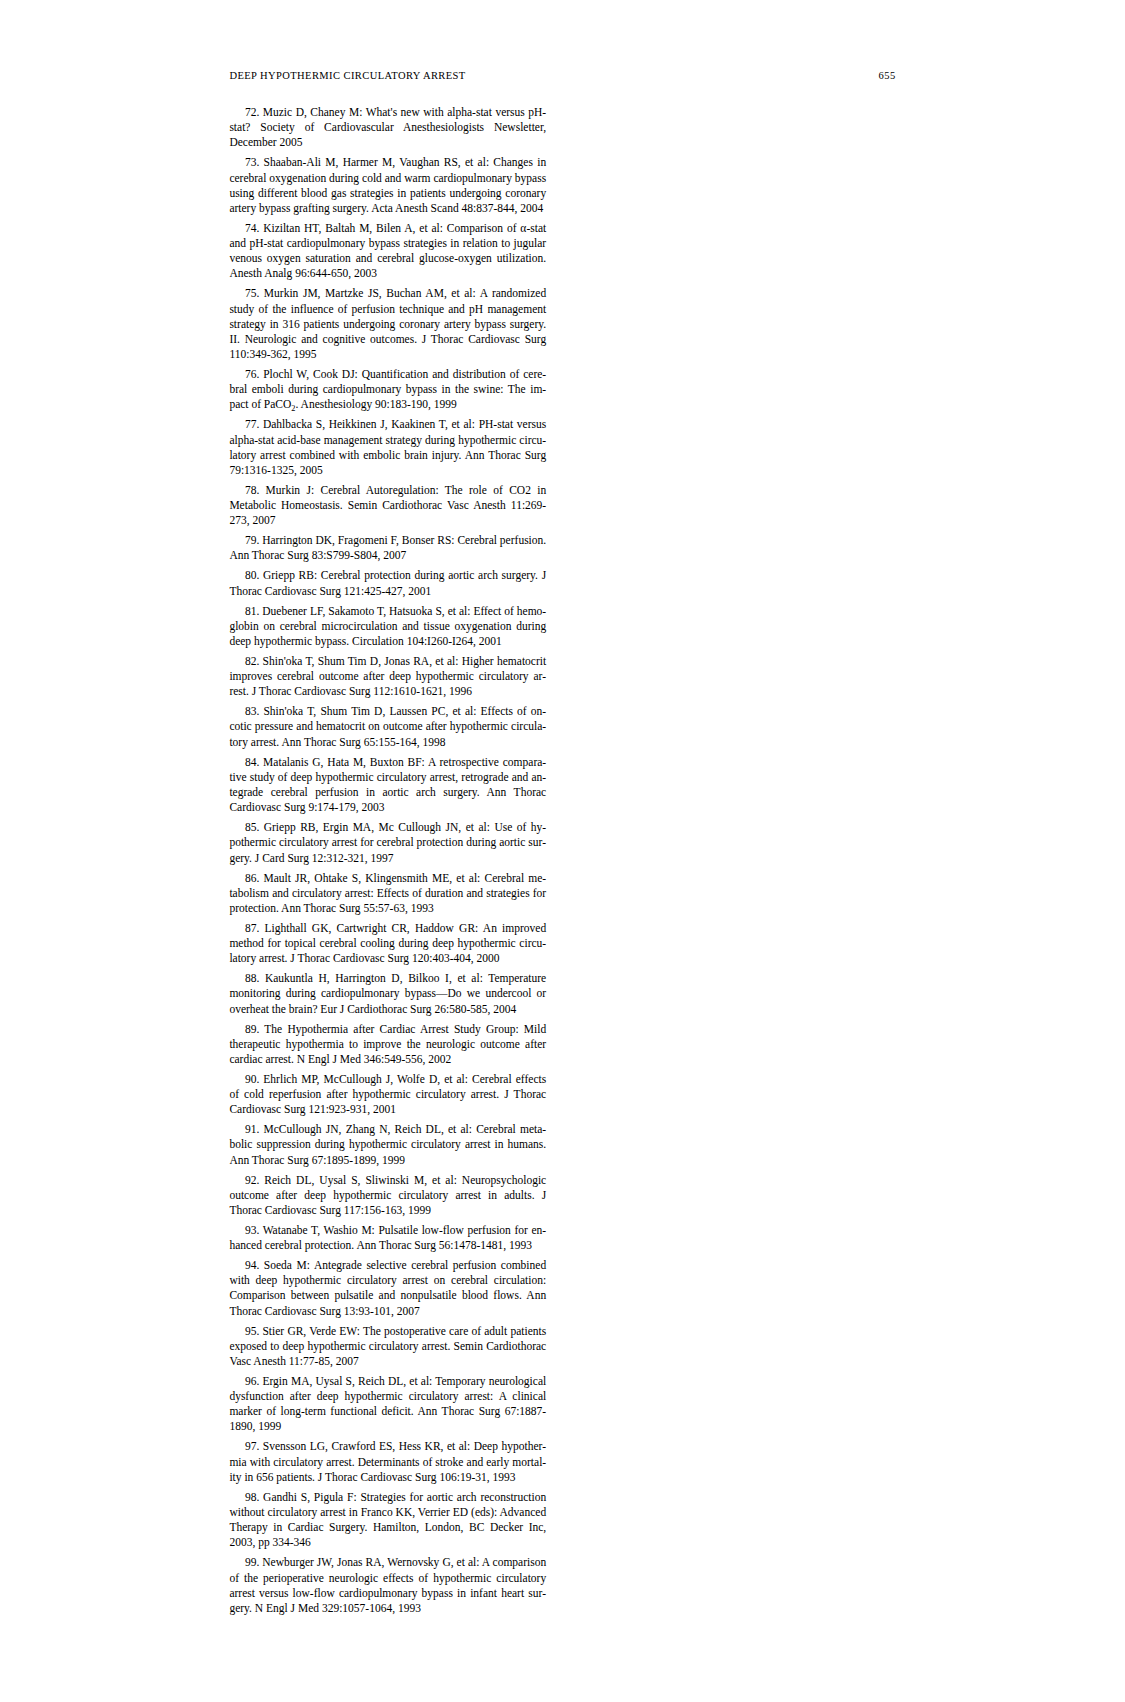Deep Hypothermic Circulatory Arrest 655
72. Muzic D, Chaney M: What's new with alpha-stat versus pH-stat? Society of Cardiovascular Anesthesiologists Newsletter, December 2005
73. Shaaban-Ali M, Harmer M, Vaughan RS, et al: Changes in cerebral oxygenation during cold and warm cardiopulmonary bypass using different blood gas strategies in patients undergoing coronary artery bypass grafting surgery. Acta Anesth Scand 48:837-844, 2004
74. Kiziltan HT, Baltah M, Bilen A, et al: Comparison of α-stat and pH-stat cardiopulmonary bypass strategies in relation to jugular venous oxygen saturation and cerebral glucose-oxygen utilization. Anesth Analg 96:644-650, 2003
75. Murkin JM, Martzke JS, Buchan AM, et al: A randomized study of the influence of perfusion technique and pH management strategy in 316 patients undergoing coronary artery bypass surgery. II. Neurologic and cognitive outcomes. J Thorac Cardiovasc Surg 110:349-362, 1995
76. Plochl W, Cook DJ: Quantification and distribution of cerebral emboli during cardiopulmonary bypass in the swine: The impact of PaCO2. Anesthesiology 90:183-190, 1999
77. Dahlbacka S, Heikkinen J, Kaakinen T, et al: PH-stat versus alpha-stat acid-base management strategy during hypothermic circulatory arrest combined with embolic brain injury. Ann Thorac Surg 79:1316-1325, 2005
78. Murkin J: Cerebral Autoregulation: The role of CO2 in Metabolic Homeostasis. Semin Cardiothorac Vasc Anesth 11:269-273, 2007
79. Harrington DK, Fragomeni F, Bonser RS: Cerebral perfusion. Ann Thorac Surg 83:S799-S804, 2007
80. Griepp RB: Cerebral protection during aortic arch surgery. J Thorac Cardiovasc Surg 121:425-427, 2001
81. Duebener LF, Sakamoto T, Hatsuoka S, et al: Effect of hemoglobin on cerebral microcirculation and tissue oxygenation during deep hypothermic bypass. Circulation 104:I260-I264, 2001
82. Shin'oka T, Shum Tim D, Jonas RA, et al: Higher hematocrit improves cerebral outcome after deep hypothermic circulatory arrest. J Thorac Cardiovasc Surg 112:1610-1621, 1996
83. Shin'oka T, Shum Tim D, Laussen PC, et al: Effects of oncotic pressure and hematocrit on outcome after hypothermic circulatory arrest. Ann Thorac Surg 65:155-164, 1998
84. Matalanis G, Hata M, Buxton BF: A retrospective comparative study of deep hypothermic circulatory arrest, retrograde and antegrade cerebral perfusion in aortic arch surgery. Ann Thorac Cardiovasc Surg 9:174-179, 2003
85. Griepp RB, Ergin MA, Mc Cullough JN, et al: Use of hypothermic circulatory arrest for cerebral protection during aortic surgery. J Card Surg 12:312-321, 1997
86. Mault JR, Ohtake S, Klingensmith ME, et al: Cerebral metabolism and circulatory arrest: Effects of duration and strategies for protection. Ann Thorac Surg 55:57-63, 1993
87. Lighthall GK, Cartwright CR, Haddow GR: An improved method for topical cerebral cooling during deep hypothermic circulatory arrest. J Thorac Cardiovasc Surg 120:403-404, 2000
88. Kaukuntla H, Harrington D, Bilkoo I, et al: Temperature monitoring during cardiopulmonary bypass—Do we undercool or overheat the brain? Eur J Cardiothorac Surg 26:580-585, 2004
89. The Hypothermia after Cardiac Arrest Study Group: Mild therapeutic hypothermia to improve the neurologic outcome after cardiac arrest. N Engl J Med 346:549-556, 2002
90. Ehrlich MP, McCullough J, Wolfe D, et al: Cerebral effects of cold reperfusion after hypothermic circulatory arrest. J Thorac Cardiovasc Surg 121:923-931, 2001
91. McCullough JN, Zhang N, Reich DL, et al: Cerebral metabolic suppression during hypothermic circulatory arrest in humans. Ann Thorac Surg 67:1895-1899, 1999
92. Reich DL, Uysal S, Sliwinski M, et al: Neuropsychologic outcome after deep hypothermic circulatory arrest in adults. J Thorac Cardiovasc Surg 117:156-163, 1999
93. Watanabe T, Washio M: Pulsatile low-flow perfusion for enhanced cerebral protection. Ann Thorac Surg 56:1478-1481, 1993
94. Soeda M: Antegrade selective cerebral perfusion combined with deep hypothermic circulatory arrest on cerebral circulation: Comparison between pulsatile and nonpulsatile blood flows. Ann Thorac Cardiovasc Surg 13:93-101, 2007
95. Stier GR, Verde EW: The postoperative care of adult patients exposed to deep hypothermic circulatory arrest. Semin Cardiothorac Vasc Anesth 11:77-85, 2007
96. Ergin MA, Uysal S, Reich DL, et al: Temporary neurological dysfunction after deep hypothermic circulatory arrest: A clinical marker of long-term functional deficit. Ann Thorac Surg 67:1887-1890, 1999
97. Svensson LG, Crawford ES, Hess KR, et al: Deep hypothermia with circulatory arrest. Determinants of stroke and early mortality in 656 patients. J Thorac Cardiovasc Surg 106:19-31, 1993
98. Gandhi S, Pigula F: Strategies for aortic arch reconstruction without circulatory arrest in Franco KK, Verrier ED (eds): Advanced Therapy in Cardiac Surgery. Hamilton, London, BC Decker Inc, 2003, pp 334-346
99. Newburger JW, Jonas RA, Wernovsky G, et al: A comparison of the perioperative neurologic effects of hypothermic circulatory arrest versus low-flow cardiopulmonary bypass in infant heart surgery. N Engl J Med 329:1057-1064, 1993